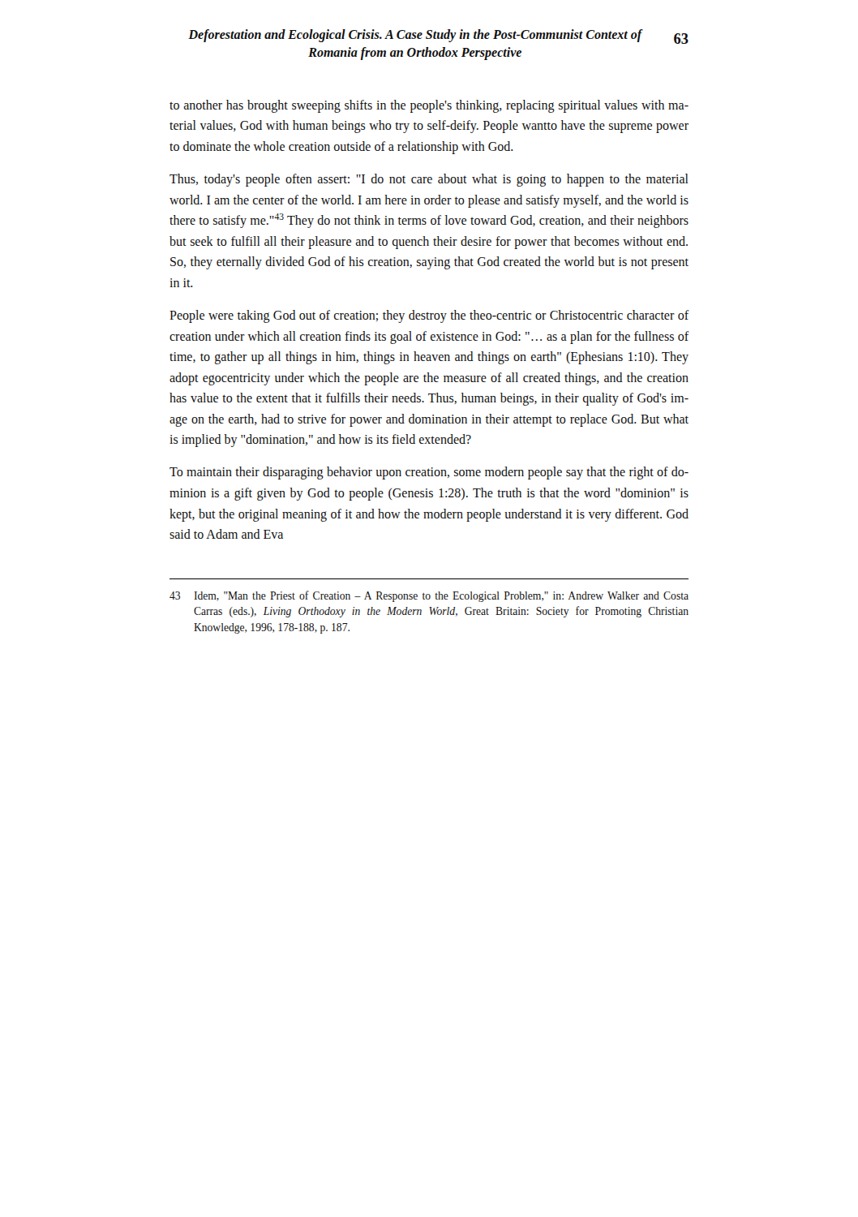Deforestation and Ecological Crisis. A Case Study in the Post-Communist Context of Romania from an Orthodox Perspective
63
to another has brought sweeping shifts in the people's thinking, replacing spiritual values with material values, God with human beings who try to self-deify. People wantto have the supreme power to dominate the whole creation outside of a relationship with God.
Thus, today's people often assert: "I do not care about what is going to happen to the material world. I am the center of the world. I am here in order to please and satisfy myself, and the world is there to satisfy me."43 They do not think in terms of love toward God, creation, and their neighbors but seek to fulfill all their pleasure and to quench their desire for power that becomes without end. So, they eternally divided God of his creation, saying that God created the world but is not present in it.
People were taking God out of creation; they destroy the theo-centric or Christocentric character of creation under which all creation finds its goal of existence in God: "… as a plan for the fullness of time, to gather up all things in him, things in heaven and things on earth" (Ephesians 1:10). They adopt egocentricity under which the people are the measure of all created things, and the creation has value to the extent that it fulfills their needs. Thus, human beings, in their quality of God's image on the earth, had to strive for power and domination in their attempt to replace God. But what is implied by "domination," and how is its field extended?
To maintain their disparaging behavior upon creation, some modern people say that the right of dominion is a gift given by God to people (Genesis 1:28). The truth is that the word "dominion" is kept, but the original meaning of it and how the modern people understand it is very different. God said to Adam and Eva
43 Idem, "Man the Priest of Creation – A Response to the Ecological Problem," in: Andrew Walker and Costa Carras (eds.), Living Orthodoxy in the Modern World, Great Britain: Society for Promoting Christian Knowledge, 1996, 178-188, p. 187.